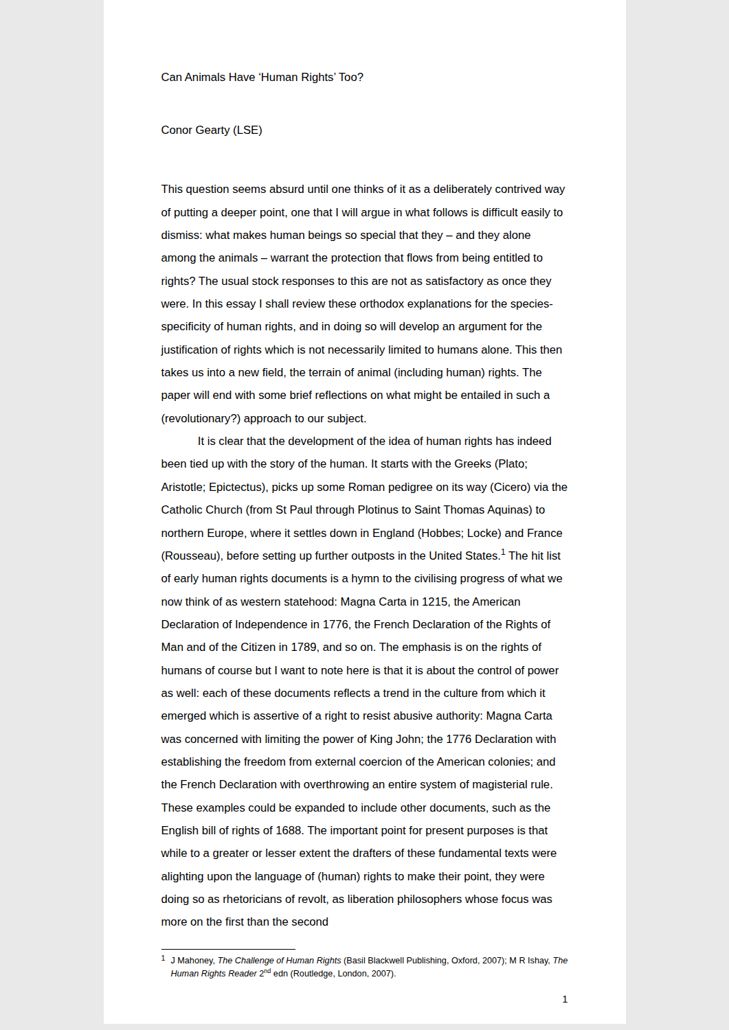Can Animals Have ‘Human Rights’ Too?
Conor Gearty (LSE)
This question seems absurd until one thinks of it as a deliberately contrived way of putting a deeper point, one that I will argue in what follows is difficult easily to dismiss: what makes human beings so special that they – and they alone among the animals – warrant the protection that flows from being entitled to rights? The usual stock responses to this are not as satisfactory as once they were. In this essay I shall review these orthodox explanations for the species-specificity of human rights, and in doing so will develop an argument for the justification of rights which is not necessarily limited to humans alone. This then takes us into a new field, the terrain of animal (including human) rights. The paper will end with some brief reflections on what might be entailed in such a (revolutionary?) approach to our subject.
It is clear that the development of the idea of human rights has indeed been tied up with the story of the human. It starts with the Greeks (Plato; Aristotle; Epictectus), picks up some Roman pedigree on its way (Cicero) via the Catholic Church (from St Paul through Plotinus to Saint Thomas Aquinas) to northern Europe, where it settles down in England (Hobbes; Locke) and France (Rousseau), before setting up further outposts in the United States.1 The hit list of early human rights documents is a hymn to the civilising progress of what we now think of as western statehood: Magna Carta in 1215, the American Declaration of Independence in 1776, the French Declaration of the Rights of Man and of the Citizen in 1789, and so on. The emphasis is on the rights of humans of course but I want to note here is that it is about the control of power as well: each of these documents reflects a trend in the culture from which it emerged which is assertive of a right to resist abusive authority: Magna Carta was concerned with limiting the power of King John; the 1776 Declaration with establishing the freedom from external coercion of the American colonies; and the French Declaration with overthrowing an entire system of magisterial rule. These examples could be expanded to include other documents, such as the English bill of rights of 1688. The important point for present purposes is that while to a greater or lesser extent the drafters of these fundamental texts were alighting upon the language of (human) rights to make their point, they were doing so as rhetoricians of revolt, as liberation philosophers whose focus was more on the first than the second
1 J Mahoney, The Challenge of Human Rights (Basil Blackwell Publishing, Oxford, 2007); M R Ishay, The Human Rights Reader 2nd edn (Routledge, London, 2007).
1